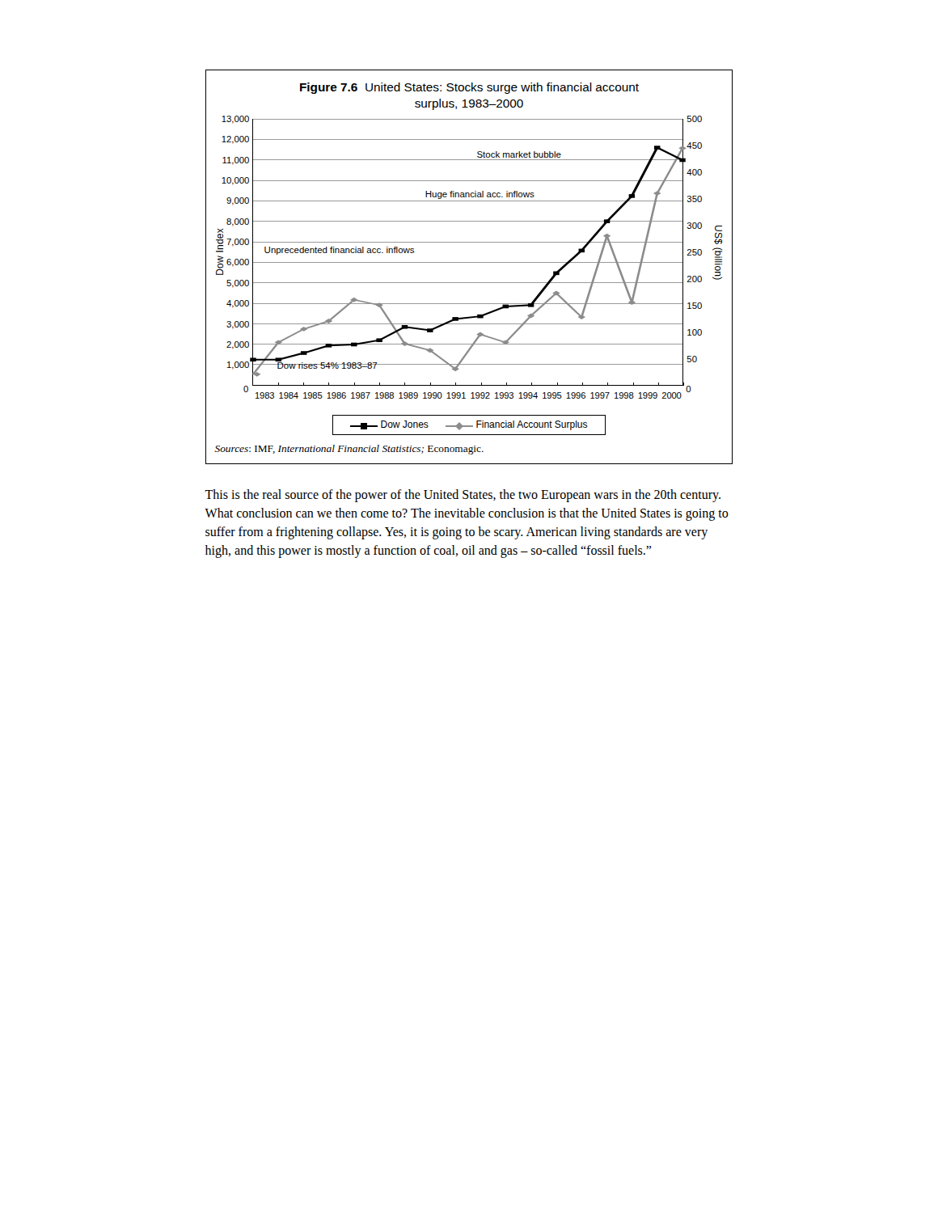Figure 7.6 United States: Stocks surge with financial account
surplus, 1983–2000
Dow Index
13,000 12,000 11,000 10,000 9,000 8,000 7,000 6,000 5,000 4,000 3,000 2,000 1,000
Stock market bubble Huge financial acc. inflows Unprecedented financial acc. inflows Dow rises 54% 1983–87 0 0
500 450 400 350 300 250 200 150 100 50
US$ (billion)
19831984198519861987 19881989199019911992 19931994199519961997 199819992000
Dow Jones Financial Account Surplus
Sources: IMF, International Financial Statistics; Economagic.
This is the real source of the power of the United States, the two European wars in the 20th century. What conclusion can we then come to? The inevitable conclusion is that the United States is going to suffer from a frightening collapse. Yes, it is going to be scary. American living standards are very high, and this power is mostly a function of coal, oil and gas – so-called “fossil fuels.”